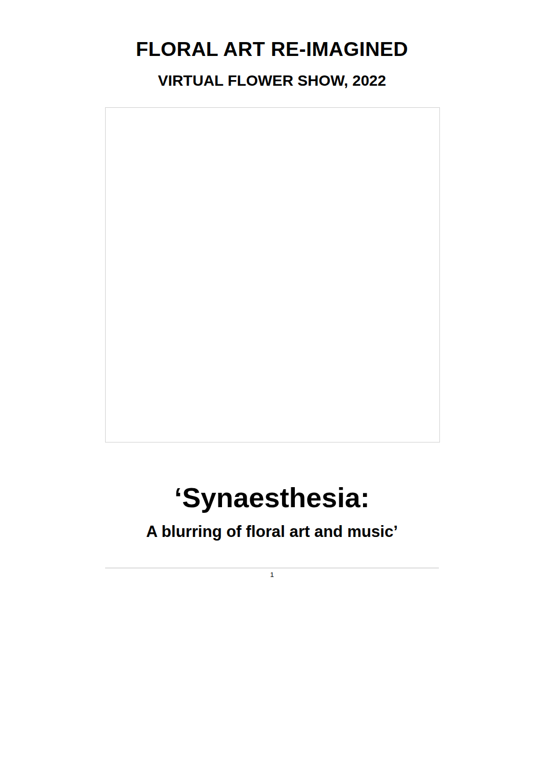FLORAL ART RE-IMAGINED
VIRTUAL FLOWER SHOW, 2022
‘Synaesthesia:
A blurring of floral art and music’
1